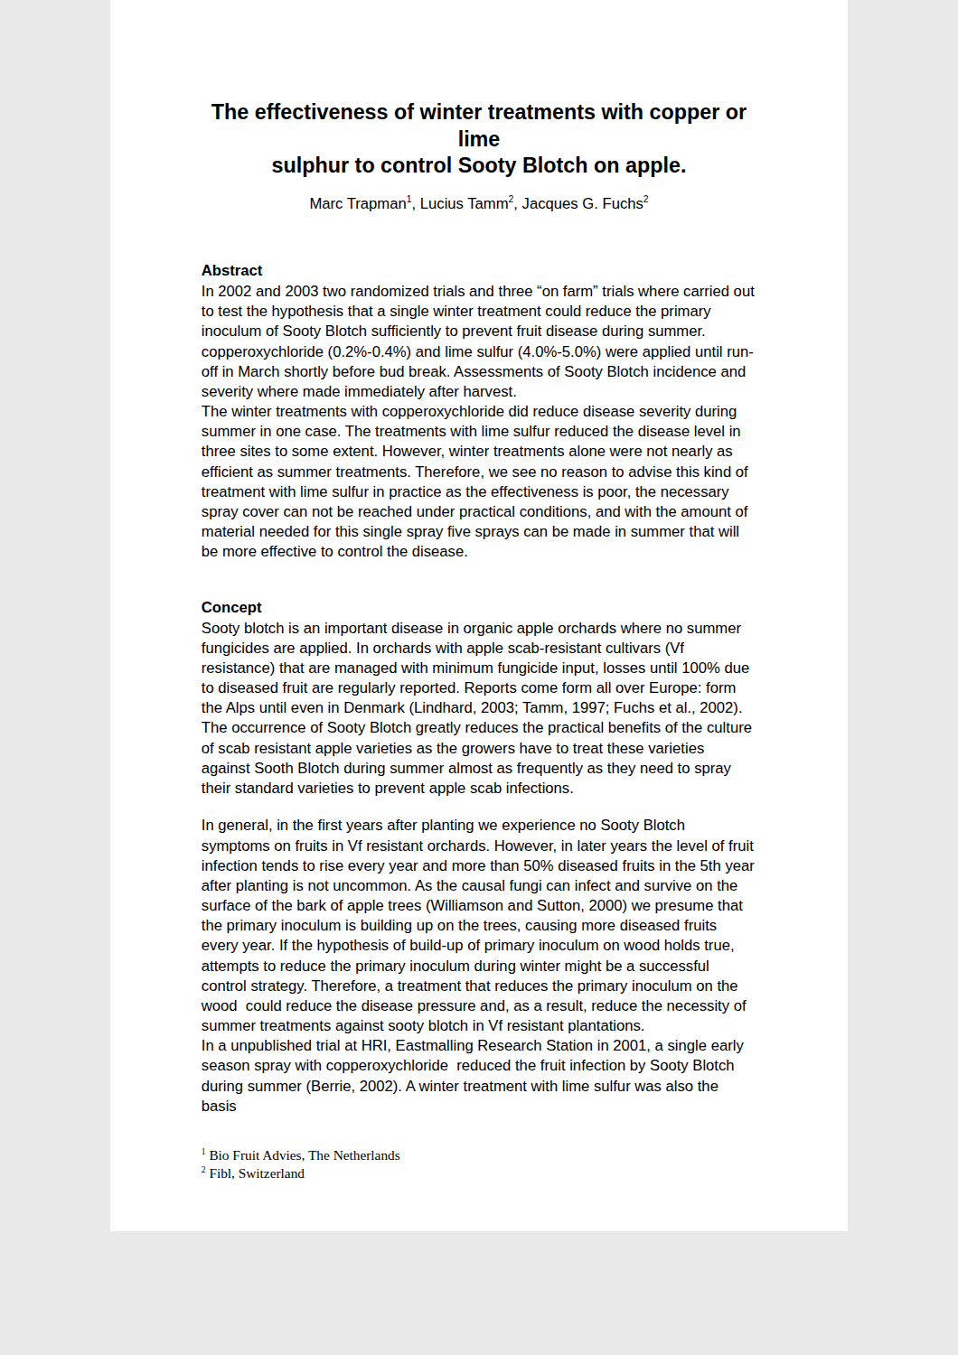The effectiveness of winter treatments with copper or lime
sulphur to control Sooty Blotch on apple.
Marc Trapman1, Lucius Tamm2, Jacques G. Fuchs2
Abstract
In 2002 and 2003 two randomized trials and three “on farm” trials where carried out to test the hypothesis that a single winter treatment could reduce the primary inoculum of Sooty Blotch sufficiently to prevent fruit disease during summer. copperoxychloride (0.2%-0.4%) and lime sulfur (4.0%-5.0%) were applied until run-off in March shortly before bud break. Assessments of Sooty Blotch incidence and severity where made immediately after harvest.
The winter treatments with copperoxychloride did reduce disease severity during summer in one case. The treatments with lime sulfur reduced the disease level in three sites to some extent. However, winter treatments alone were not nearly as efficient as summer treatments. Therefore, we see no reason to advise this kind of treatment with lime sulfur in practice as the effectiveness is poor, the necessary spray cover can not be reached under practical conditions, and with the amount of material needed for this single spray five sprays can be made in summer that will be more effective to control the disease.
Concept
Sooty blotch is an important disease in organic apple orchards where no summer fungicides are applied. In orchards with apple scab-resistant cultivars (Vf resistance) that are managed with minimum fungicide input, losses until 100% due to diseased fruit are regularly reported. Reports come form all over Europe: form the Alps until even in Denmark (Lindhard, 2003; Tamm, 1997; Fuchs et al., 2002).
The occurrence of Sooty Blotch greatly reduces the practical benefits of the culture of scab resistant apple varieties as the growers have to treat these varieties against Sooth Blotch during summer almost as frequently as they need to spray their standard varieties to prevent apple scab infections.
In general, in the first years after planting we experience no Sooty Blotch symptoms on fruits in Vf resistant orchards. However, in later years the level of fruit infection tends to rise every year and more than 50% diseased fruits in the 5th year after planting is not uncommon. As the causal fungi can infect and survive on the surface of the bark of apple trees (Williamson and Sutton, 2000) we presume that the primary inoculum is building up on the trees, causing more diseased fruits every year. If the hypothesis of build-up of primary inoculum on wood holds true, attempts to reduce the primary inoculum during winter might be a successful control strategy. Therefore, a treatment that reduces the primary inoculum on the wood could reduce the disease pressure and, as a result, reduce the necessity of summer treatments against sooty blotch in Vf resistant plantations.
In a unpublished trial at HRI, Eastmalling Research Station in 2001, a single early season spray with copperoxychloride reduced the fruit infection by Sooty Blotch during summer (Berrie, 2002). A winter treatment with lime sulfur was also the basis
1 Bio Fruit Advies, The Netherlands
2 Fibl, Switzerland